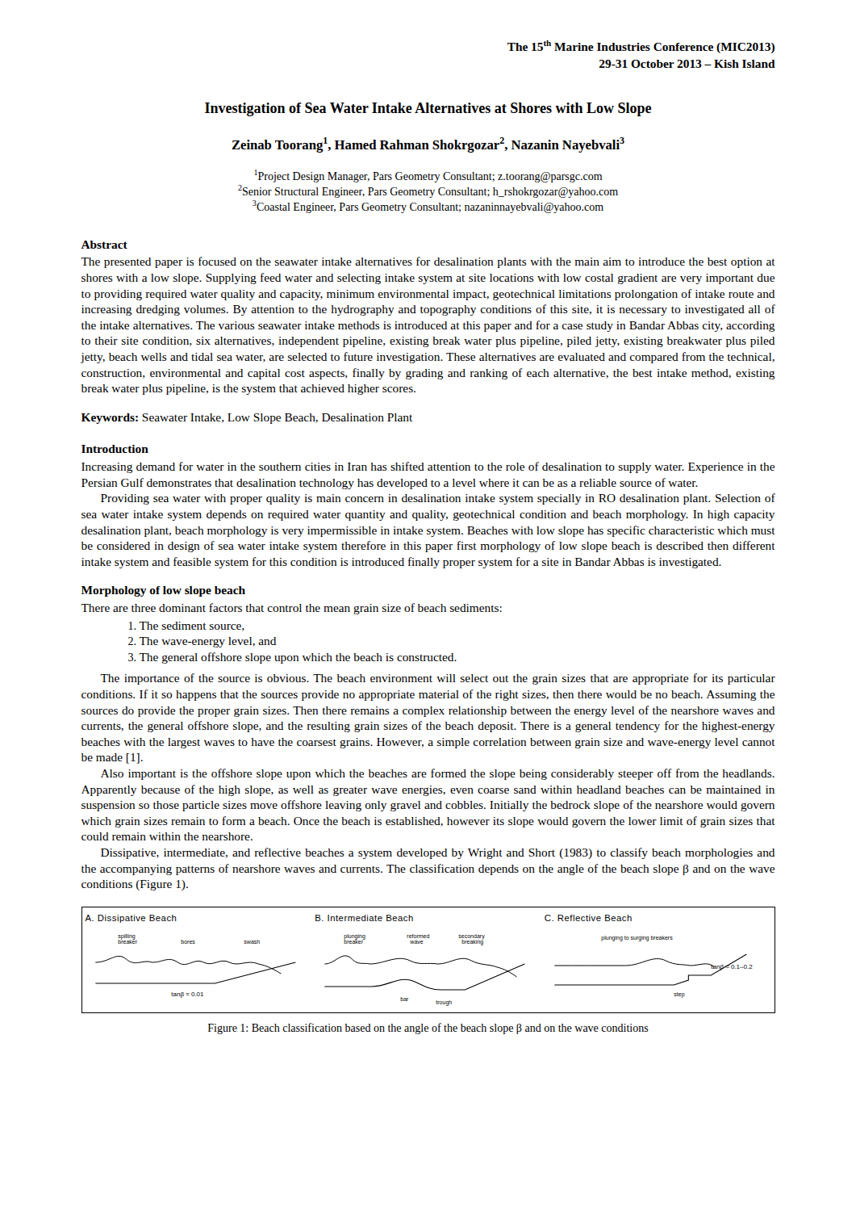The 15th Marine Industries Conference (MIC2013) 29-31 October 2013 – Kish Island
Investigation of Sea Water Intake Alternatives at Shores with Low Slope
Zeinab Toorang1, Hamed Rahman Shokrgozar2, Nazanin Nayebvali3
1Project Design Manager, Pars Geometry Consultant; z.toorang@parsgc.com
2Senior Structural Engineer, Pars Geometry Consultant; h_rshokrgozar@yahoo.com
3Coastal Engineer, Pars Geometry Consultant; nazaninnayebvali@yahoo.com
Abstract
The presented paper is focused on the seawater intake alternatives for desalination plants with the main aim to introduce the best option at shores with a low slope. Supplying feed water and selecting intake system at site locations with low costal gradient are very important due to providing required water quality and capacity, minimum environmental impact, geotechnical limitations prolongation of intake route and increasing dredging volumes. By attention to the hydrography and topography conditions of this site, it is necessary to investigated all of the intake alternatives. The various seawater intake methods is introduced at this paper and for a case study in Bandar Abbas city, according to their site condition, six alternatives, independent pipeline, existing break water plus pipeline, piled jetty, existing breakwater plus piled jetty, beach wells and tidal sea water, are selected to future investigation. These alternatives are evaluated and compared from the technical, construction, environmental and capital cost aspects, finally by grading and ranking of each alternative, the best intake method, existing break water plus pipeline, is the system that achieved higher scores.
Keywords: Seawater Intake, Low Slope Beach, Desalination Plant
Introduction
Increasing demand for water in the southern cities in Iran has shifted attention to the role of desalination to supply water. Experience in the Persian Gulf demonstrates that desalination technology has developed to a level where it can be as a reliable source of water.
Providing sea water with proper quality is main concern in desalination intake system specially in RO desalination plant. Selection of sea water intake system depends on required water quantity and quality, geotechnical condition and beach morphology. In high capacity desalination plant, beach morphology is very impermissible in intake system. Beaches with low slope has specific characteristic which must be considered in design of sea water intake system therefore in this paper first morphology of low slope beach is described then different intake system and feasible system for this condition is introduced finally proper system for a site in Bandar Abbas is investigated.
Morphology of low slope beach
There are three dominant factors that control the mean grain size of beach sediments:
The sediment source,
The wave-energy level, and
The general offshore slope upon which the beach is constructed.
The importance of the source is obvious. The beach environment will select out the grain sizes that are appropriate for its particular conditions. If it so happens that the sources provide no appropriate material of the right sizes, then there would be no beach. Assuming the sources do provide the proper grain sizes. Then there remains a complex relationship between the energy level of the nearshore waves and currents, the general offshore slope, and the resulting grain sizes of the beach deposit. There is a general tendency for the highest-energy beaches with the largest waves to have the coarsest grains. However, a simple correlation between grain size and wave-energy level cannot be made [1].
Also important is the offshore slope upon which the beaches are formed the slope being considerably steeper off from the headlands. Apparently because of the high slope, as well as greater wave energies, even coarse sand within headland beaches can be maintained in suspension so those particle sizes move offshore leaving only gravel and cobbles. Initially the bedrock slope of the nearshore would govern which grain sizes remain to form a beach. Once the beach is established, however its slope would govern the lower limit of grain sizes that could remain within the nearshore.
Dissipative, intermediate, and reflective beaches a system developed by Wright and Short (1983) to classify beach morphologies and the accompanying patterns of nearshore waves and currents. The classification depends on the angle of the beach slope β and on the wave conditions (Figure 1).
A. Dissipative Beach
spilling breaker bores swash tanβ ≈ 0.01
B. Intermediate Beach
plunging breaker reformed wave secondary breaking bar trough
C. Reflective Beach
plunging to surging breakers step tanβ ≈ 0.1–0.2
Figure 1: Beach classification based on the angle of the beach slope β and on the wave conditions